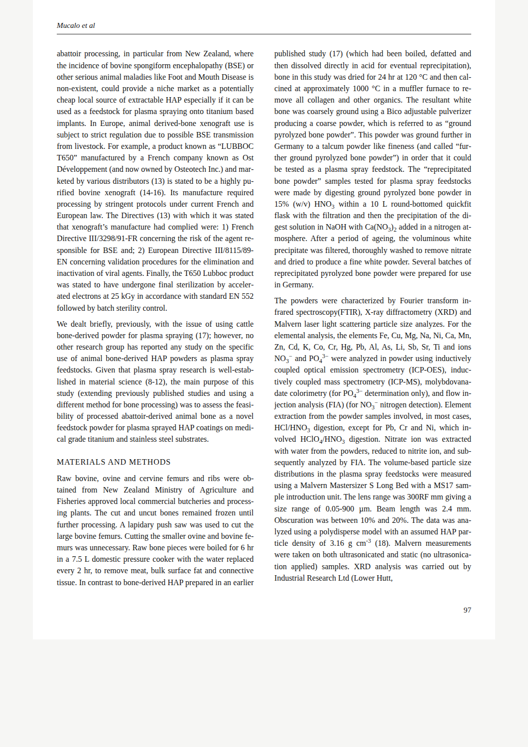Mucalo et al
abattoir processing, in particular from New Zealand, where the incidence of bovine spongiform encephalopathy (BSE) or other serious animal maladies like Foot and Mouth Disease is non-existent, could provide a niche market as a potentially cheap local source of extractable HAP especially if it can be used as a feedstock for plasma spraying onto titanium based implants. In Europe, animal derived-bone xenograft use is subject to strict regulation due to possible BSE transmission from livestock. For example, a product known as “LUBBOC T650” manufactured by a French company known as Ost Développement (and now owned by Osteotech Inc.) and marketed by various distributors (13) is stated to be a highly purified bovine xenograft (14-16). Its manufacture required processing by stringent protocols under current French and European law. The Directives (13) with which it was stated that xenograft’s manufacture had complied were: 1) French Directive III/3298/91-FR concerning the risk of the agent responsible for BSE and; 2) European Directive III/8115/89-EN concerning validation procedures for the elimination and inactivation of viral agents. Finally, the T650 Lubboc product was stated to have undergone final sterilization by accelerated electrons at 25 kGy in accordance with standard EN 552 followed by batch sterility control.
We dealt briefly, previously, with the issue of using cattle bone-derived powder for plasma spraying (17); however, no other research group has reported any study on the specific use of animal bone-derived HAP powders as plasma spray feedstocks. Given that plasma spray research is well-established in material science (8-12), the main purpose of this study (extending previously published studies and using a different method for bone processing) was to assess the feasibility of processed abattoir-derived animal bone as a novel feedstock powder for plasma sprayed HAP coatings on medical grade titanium and stainless steel substrates.
Materials and Methods
Raw bovine, ovine and cervine femurs and ribs were obtained from New Zealand Ministry of Agriculture and Fisheries approved local commercial butcheries and processing plants. The cut and uncut bones remained frozen until further processing. A lapidary push saw was used to cut the large bovine femurs. Cutting the smaller ovine and bovine femurs was unnecessary. Raw bone pieces were boiled for 6 hr in a 7.5 L domestic pressure cooker with the water replaced every 2 hr, to remove meat, bulk surface fat and connective tissue. In contrast to bone-derived HAP prepared in an earlier published study (17) (which had been boiled, defatted and then dissolved directly in acid for eventual reprecipitation), bone in this study was dried for 24 hr at 120 °C and then calcined at approximately 1000 °C in a muffler furnace to remove all collagen and other organics. The resultant white bone was coarsely ground using a Bico adjustable pulverizer producing a coarse powder, which is referred to as “ground pyrolyzed bone powder”. This powder was ground further in Germany to a talcum powder like fineness (and called “further ground pyrolyzed bone powder”) in order that it could be tested as a plasma spray feedstock. The “reprecipitated bone powder” samples tested for plasma spray feedstocks were made by digesting ground pyrolyzed bone powder in 15% (w/v) HNO3 within a 10 L round-bottomed quickfit flask with the filtration and then the precipitation of the digest solution in NaOH with Ca(NO3)2 added in a nitrogen atmosphere. After a period of ageing, the voluminous white precipitate was filtered, thoroughly washed to remove nitrate and dried to produce a fine white powder. Several batches of reprecipitated pyrolyzed bone powder were prepared for use in Germany.
The powders were characterized by Fourier transform infrared spectroscopy(FTIR), X-ray diffractometry (XRD) and Malvern laser light scattering particle size analyzes. For the elemental analysis, the elements Fe, Cu, Mg, Na, Ni, Ca, Mn, Zn, Cd, K, Co, Cr, Hg, Pb, Al, As, Li, Sb, Sr, Ti and ions NO3− and PO43− were analyzed in powder using inductively coupled optical emission spectrometry (ICP-OES), inductively coupled mass spectrometry (ICP-MS), molybdovanadate colorimetry (for PO43− determination only), and flow injection analysis (FIA) (for NO3− nitrogen detection). Element extraction from the powder samples involved, in most cases, HCl/HNO3 digestion, except for Pb, Cr and Ni, which involved HClO4/HNO3 digestion. Nitrate ion was extracted with water from the powders, reduced to nitrite ion, and subsequently analyzed by FIA. The volume-based particle size distributions in the plasma spray feedstocks were measured using a Malvern Mastersizer S Long Bed with a MS17 sample introduction unit. The lens range was 300RF mm giving a size range of 0.05-900 µm. Beam length was 2.4 mm. Obscuration was between 10% and 20%. The data was analyzed using a polydisperse model with an assumed HAP particle density of 3.16 g cm-3 (18). Malvern measurements were taken on both ultrasonicated and static (no ultrasonication applied) samples. XRD analysis was carried out by Industrial Research Ltd (Lower Hutt,
97